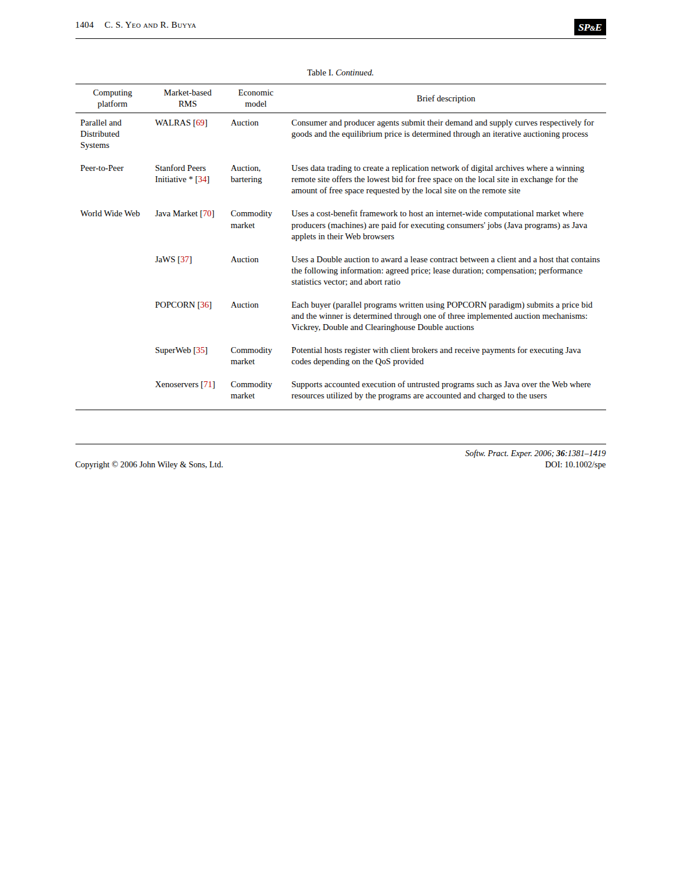1404 C. S. Yeo and R. Buyya
SP&E
Table I. Continued.
| Computing platform | Market-based RMS | Economic model | Brief description |
| --- | --- | --- | --- |
| Parallel and Distributed Systems | WALRAS [ 69 ] | Auction | Consumer and producer agents submit their demand and supply curves respectively for goods and the equilibrium price is determined through an iterative auctioning process |
| Peer-to-Peer | Stanford Peers Initiative * [ 34 ] | Auction, bartering | Uses data trading to create a replication network of digital archives where a winning remote site offers the lowest bid for free space on the local site in exchange for the amount of free space requested by the local site on the remote site |
| World Wide Web | Java Market [ 70 ] | Commodity market | Uses a cost-benefit framework to host an internet-wide computational market where producers (machines) are paid for executing consumers' jobs (Java programs) as Java applets in their Web browsers |
| | JaWS [ 37 ] | Auction | Uses a Double auction to award a lease contract between a client and a host that contains the following information: agreed price; lease duration; compensation; performance statistics vector; and abort ratio |
| | POPCORN [ 36 ] | Auction | Each buyer (parallel programs written using POPCORN paradigm) submits a price bid and the winner is determined through one of three implemented auction mechanisms: Vickrey, Double and Clearinghouse Double auctions |
| | SuperWeb [ 35 ] | Commodity market | Potential hosts register with client brokers and receive payments for executing Java codes depending on the QoS provided |
| | Xenoservers [ 71 ] | Commodity market | Supports accounted execution of untrusted programs such as Java over the Web where resources utilized by the programs are accounted and charged to the users |
Copyright © 2006 John Wiley & Sons, Ltd.
Softw. Pract. Exper. 2006; 36:1381–1419
DOI: 10.1002/spe